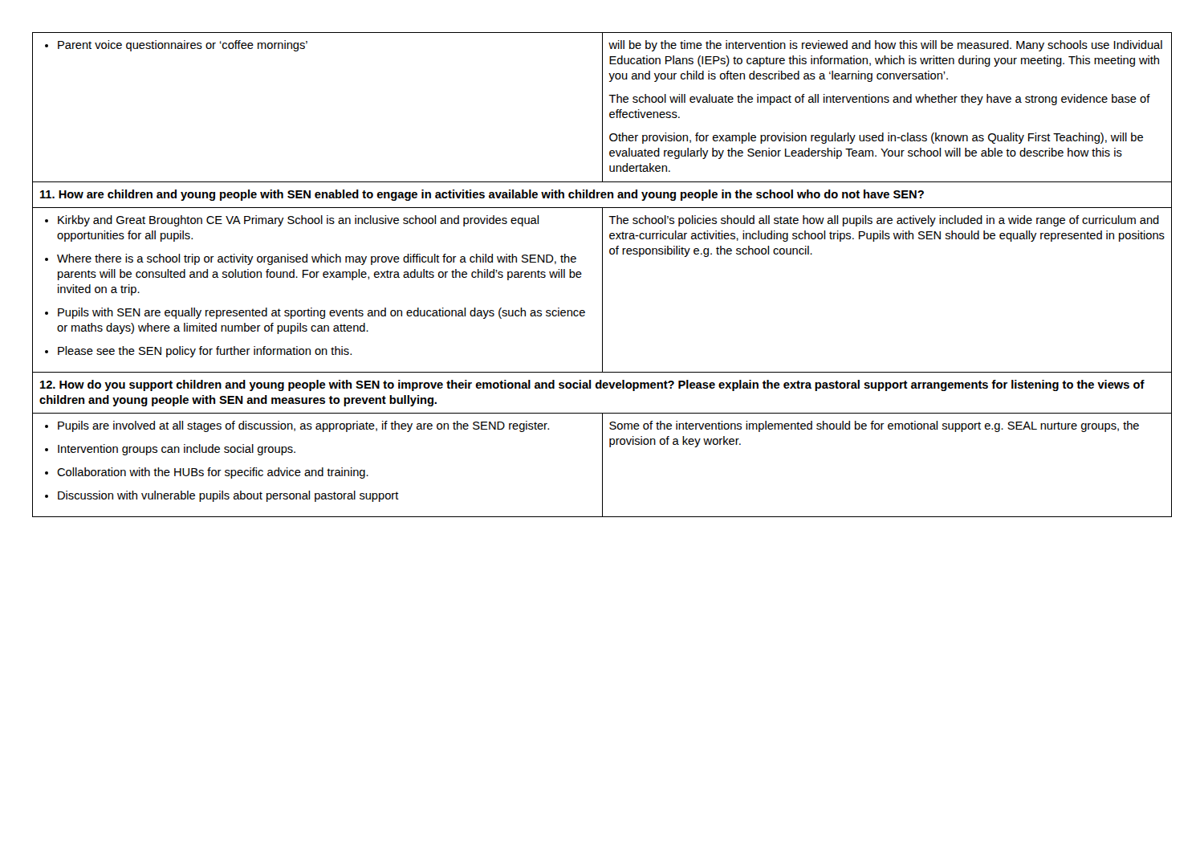| Parent voice questionnaires or ‘coffee mornings’ | will be by the time the intervention is reviewed and how this will be measured. Many schools use Individual Education Plans (IEPs) to capture this information, which is written during your meeting. This meeting with you and your child is often described as a ‘learning conversation’. The school will evaluate the impact of all interventions and whether they have a strong evidence base of effectiveness. Other provision, for example provision regularly used in-class (known as Quality First Teaching), will be evaluated regularly by the Senior Leadership Team. Your school will be able to describe how this is undertaken. |
| 11. How are children and young people with SEN enabled to engage in activities available with children and young people in the school who do not have SEN? |
| Kirkby and Great Broughton CE VA Primary School is an inclusive school and provides equal opportunities for all pupils. Where there is a school trip or activity organised which may prove difficult for a child with SEND, the parents will be consulted and a solution found. For example, extra adults or the child’s parents will be invited on a trip. Pupils with SEN are equally represented at sporting events and on educational days (such as science or maths days) where a limited number of pupils can attend. Please see the SEN policy for further information on this. | The school’s policies should all state how all pupils are actively included in a wide range of curriculum and extra-curricular activities, including school trips. Pupils with SEN should be equally represented in positions of responsibility e.g. the school council. |
| 12. How do you support children and young people with SEN to improve their emotional and social development? Please explain the extra pastoral support arrangements for listening to the views of children and young people with SEN and measures to prevent bullying. |
| Pupils are involved at all stages of discussion, as appropriate, if they are on the SEND register. Intervention groups can include social groups. Collaboration with the HUBs for specific advice and training. Discussion with vulnerable pupils about personal pastoral support | Some of the interventions implemented should be for emotional support e.g. SEAL nurture groups, the provision of a key worker. |